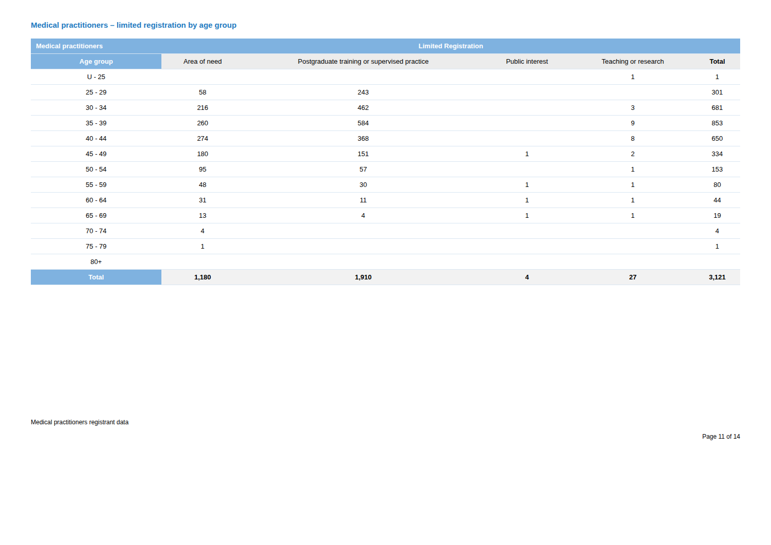Medical practitioners – limited registration by age group
| Medical practitioners | Limited Registration |
| --- | --- |
| Age group | Area of need | Postgraduate training or supervised practice | Public interest | Teaching or research | Total |
| U - 25 | | | | 1 | 1 |
| 25 - 29 | 58 | 243 | | | 301 |
| 30 - 34 | 216 | 462 | | 3 | 681 |
| 35 - 39 | 260 | 584 | | 9 | 853 |
| 40 - 44 | 274 | 368 | | 8 | 650 |
| 45 - 49 | 180 | 151 | 1 | 2 | 334 |
| 50 - 54 | 95 | 57 | | 1 | 153 |
| 55 - 59 | 48 | 30 | 1 | 1 | 80 |
| 60 - 64 | 31 | 11 | 1 | 1 | 44 |
| 65 - 69 | 13 | 4 | 1 | 1 | 19 |
| 70 - 74 | 4 | | | | 4 |
| 75 - 79 | 1 | | | | 1 |
| 80+ | | | | | |
| Total | 1,180 | 1,910 | 4 | 27 | 3,121 |
Medical practitioners registrant data
Page 11 of 14